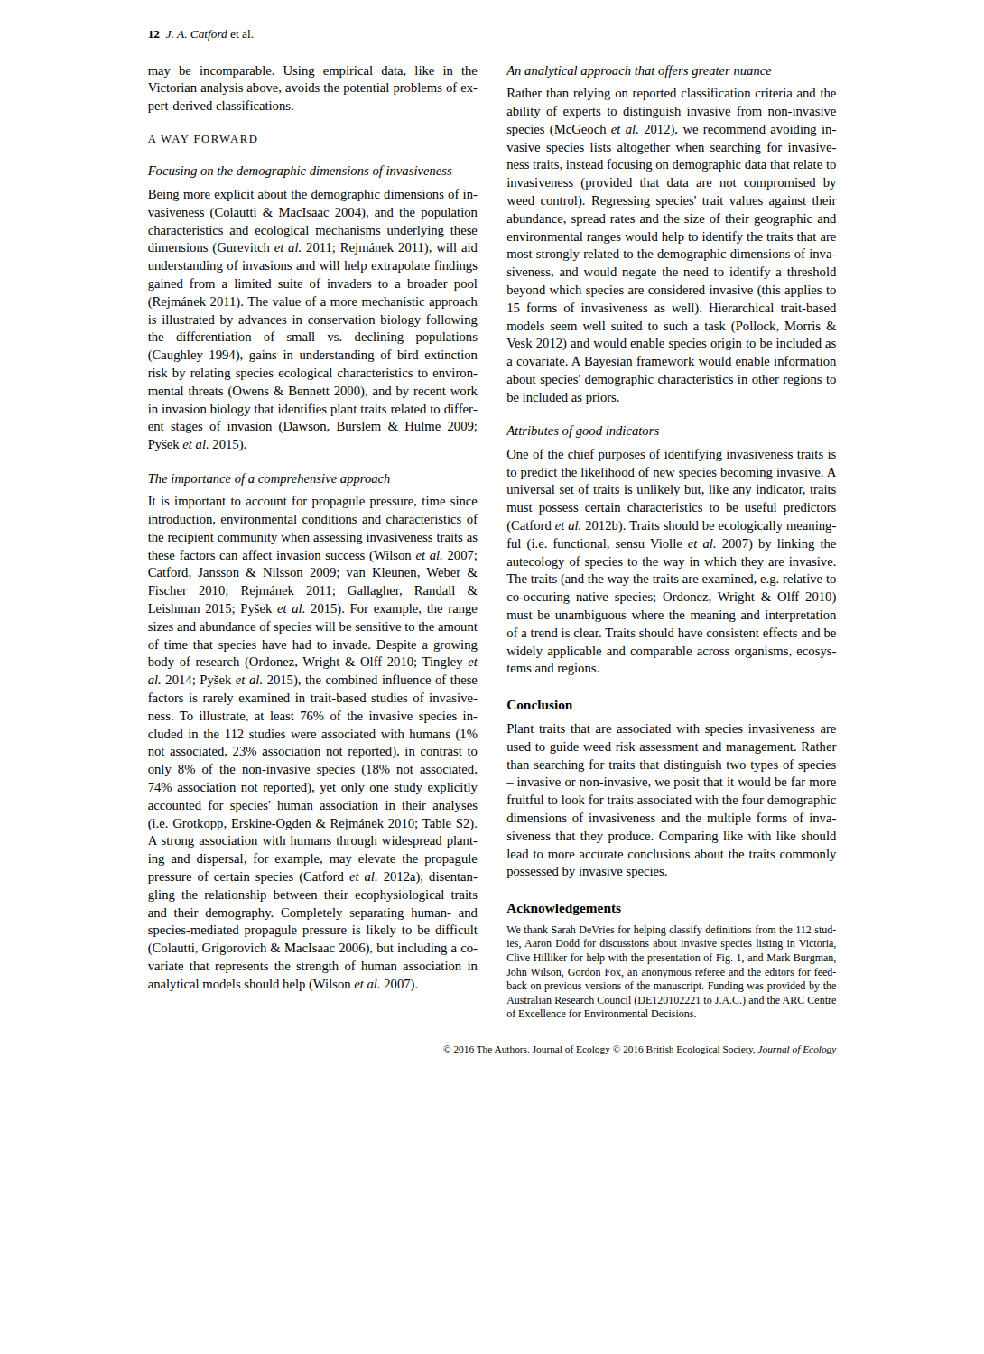12 J. A. Catford et al.
may be incomparable. Using empirical data, like in the Victorian analysis above, avoids the potential problems of expert-derived classifications.
A way forward
Focusing on the demographic dimensions of invasiveness
Being more explicit about the demographic dimensions of invasiveness (Colautti & MacIsaac 2004), and the population characteristics and ecological mechanisms underlying these dimensions (Gurevitch et al. 2011; Rejmánek 2011), will aid understanding of invasions and will help extrapolate findings gained from a limited suite of invaders to a broader pool (Rejmánek 2011). The value of a more mechanistic approach is illustrated by advances in conservation biology following the differentiation of small vs. declining populations (Caughley 1994), gains in understanding of bird extinction risk by relating species ecological characteristics to environmental threats (Owens & Bennett 2000), and by recent work in invasion biology that identifies plant traits related to different stages of invasion (Dawson, Burslem & Hulme 2009; Pyšek et al. 2015).
The importance of a comprehensive approach
It is important to account for propagule pressure, time since introduction, environmental conditions and characteristics of the recipient community when assessing invasiveness traits as these factors can affect invasion success (Wilson et al. 2007; Catford, Jansson & Nilsson 2009; van Kleunen, Weber & Fischer 2010; Rejmánek 2011; Gallagher, Randall & Leishman 2015; Pyšek et al. 2015). For example, the range sizes and abundance of species will be sensitive to the amount of time that species have had to invade. Despite a growing body of research (Ordonez, Wright & Olff 2010; Tingley et al. 2014; Pyšek et al. 2015), the combined influence of these factors is rarely examined in trait-based studies of invasiveness. To illustrate, at least 76% of the invasive species included in the 112 studies were associated with humans (1% not associated, 23% association not reported), in contrast to only 8% of the non-invasive species (18% not associated, 74% association not reported), yet only one study explicitly accounted for species' human association in their analyses (i.e. Grotkopp, Erskine-Ogden & Rejmánek 2010; Table S2). A strong association with humans through widespread planting and dispersal, for example, may elevate the propagule pressure of certain species (Catford et al. 2012a), disentangling the relationship between their ecophysiological traits and their demography. Completely separating human- and species-mediated propagule pressure is likely to be difficult (Colautti, Grigorovich & MacIsaac 2006), but including a covariate that represents the strength of human association in analytical models should help (Wilson et al. 2007).
An analytical approach that offers greater nuance
Rather than relying on reported classification criteria and the ability of experts to distinguish invasive from non-invasive species (McGeoch et al. 2012), we recommend avoiding invasive species lists altogether when searching for invasiveness traits, instead focusing on demographic data that relate to invasiveness (provided that data are not compromised by weed control). Regressing species' trait values against their abundance, spread rates and the size of their geographic and environmental ranges would help to identify the traits that are most strongly related to the demographic dimensions of invasiveness, and would negate the need to identify a threshold beyond which species are considered invasive (this applies to 15 forms of invasiveness as well). Hierarchical trait-based models seem well suited to such a task (Pollock, Morris & Vesk 2012) and would enable species origin to be included as a covariate. A Bayesian framework would enable information about species' demographic characteristics in other regions to be included as priors.
Attributes of good indicators
One of the chief purposes of identifying invasiveness traits is to predict the likelihood of new species becoming invasive. A universal set of traits is unlikely but, like any indicator, traits must possess certain characteristics to be useful predictors (Catford et al. 2012b). Traits should be ecologically meaningful (i.e. functional, sensu Violle et al. 2007) by linking the autecology of species to the way in which they are invasive. The traits (and the way the traits are examined, e.g. relative to co-occuring native species; Ordonez, Wright & Olff 2010) must be unambiguous where the meaning and interpretation of a trend is clear. Traits should have consistent effects and be widely applicable and comparable across organisms, ecosystems and regions.
Conclusion
Plant traits that are associated with species invasiveness are used to guide weed risk assessment and management. Rather than searching for traits that distinguish two types of species – invasive or non-invasive, we posit that it would be far more fruitful to look for traits associated with the four demographic dimensions of invasiveness and the multiple forms of invasiveness that they produce. Comparing like with like should lead to more accurate conclusions about the traits commonly possessed by invasive species.
Acknowledgements
We thank Sarah DeVries for helping classify definitions from the 112 studies, Aaron Dodd for discussions about invasive species listing in Victoria, Clive Hilliker for help with the presentation of Fig. 1, and Mark Burgman, John Wilson, Gordon Fox, an anonymous referee and the editors for feedback on previous versions of the manuscript. Funding was provided by the Australian Research Council (DE120102221 to J.A.C.) and the ARC Centre of Excellence for Environmental Decisions.
© 2016 The Authors. Journal of Ecology © 2016 British Ecological Society, Journal of Ecology